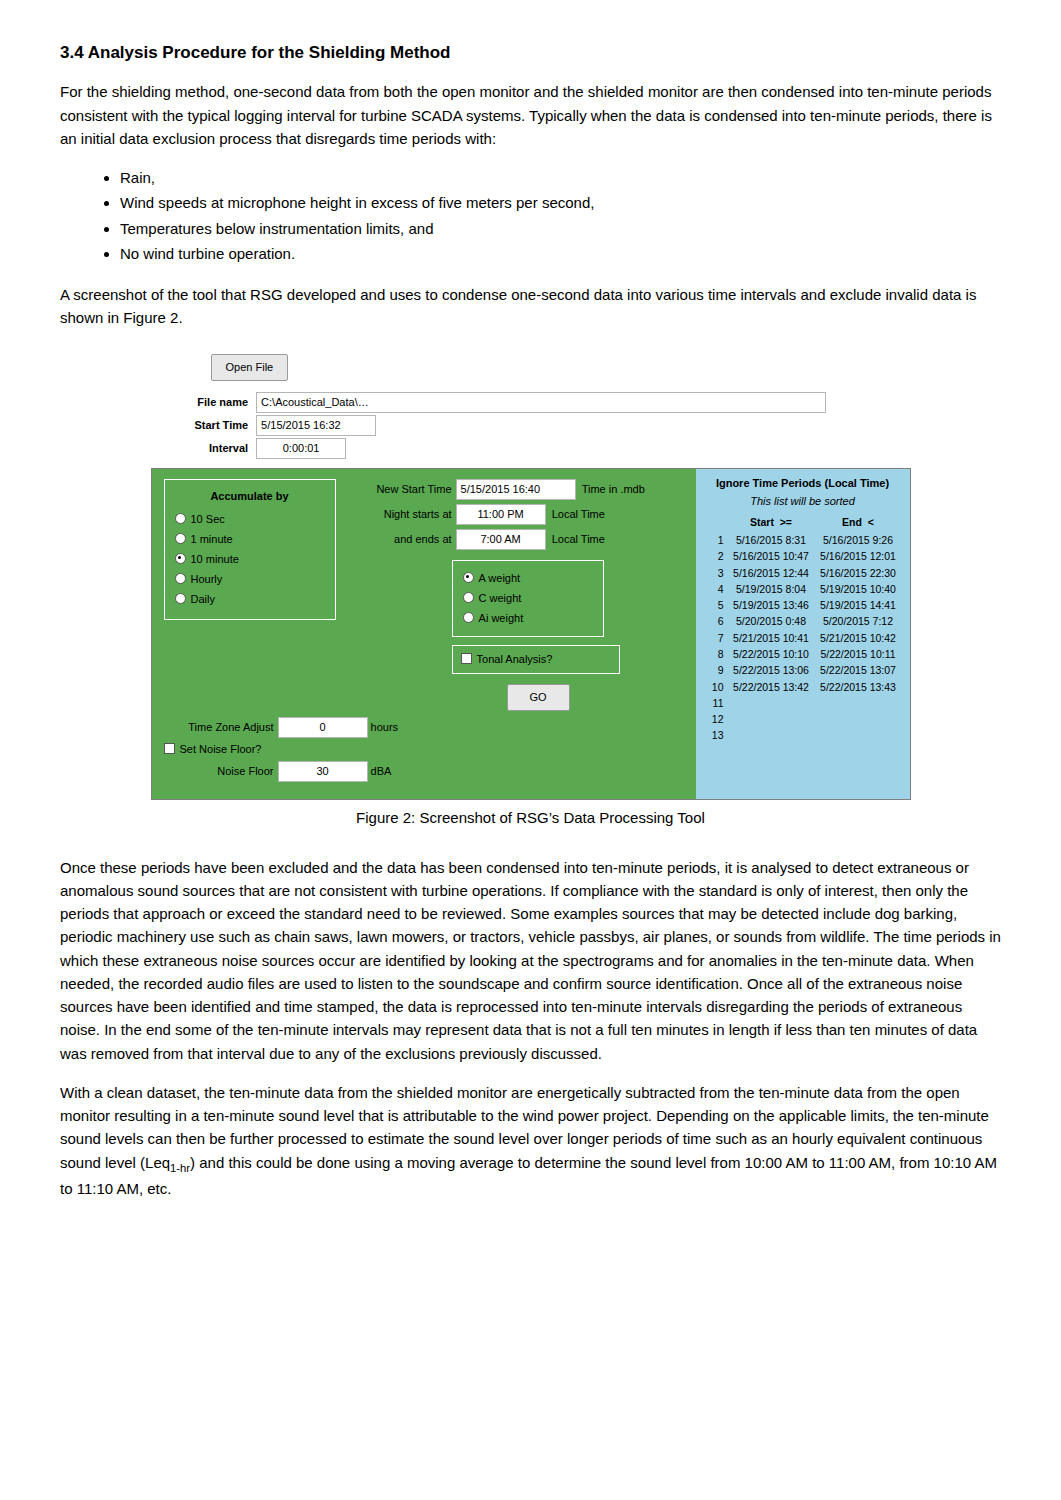3.4 Analysis Procedure for the Shielding Method
For the shielding method, one-second data from both the open monitor and the shielded monitor are then condensed into ten-minute periods consistent with the typical logging interval for turbine SCADA systems. Typically when the data is condensed into ten-minute periods, there is an initial data exclusion process that disregards time periods with:
Rain,
Wind speeds at microphone height in excess of five meters per second,
Temperatures below instrumentation limits, and
No wind turbine operation.
A screenshot of the tool that RSG developed and uses to condense one-second data into various time intervals and exclude invalid data is shown in Figure 2.
Open File
| File name | C:\Acoustical_Data\… |
| Start Time | 5/15/2015 16:32 |
| Interval | 0:00:01 |
Accumulate by
10 Sec
1 minute
10 minute
Hourly
Daily
New Start Time 5/15/2015 16:40 Time in .mdb
Night starts at 11:00 PM Local Time
and ends at 7:00 AM Local Time
A weight
C weight
Ai weight
Tonal Analysis?
GO
Time Zone Adjust 0 hours
Set Noise Floor?
Noise Floor 30 dBA
Ignore Time Periods (Local Time)
This list will be sorted
| | Start >= | End < |
| --- | --- | --- |
| 1 | 5/16/2015 8:31 | 5/16/2015 9:26 |
| 2 | 5/16/2015 10:47 | 5/16/2015 12:01 |
| 3 | 5/16/2015 12:44 | 5/16/2015 22:30 |
| 4 | 5/19/2015 8:04 | 5/19/2015 10:40 |
| 5 | 5/19/2015 13:46 | 5/19/2015 14:41 |
| 6 | 5/20/2015 0:48 | 5/20/2015 7:12 |
| 7 | 5/21/2015 10:41 | 5/21/2015 10:42 |
| 8 | 5/22/2015 10:10 | 5/22/2015 10:11 |
| 9 | 5/22/2015 13:06 | 5/22/2015 13:07 |
| 10 | 5/22/2015 13:42 | 5/22/2015 13:43 |
| 11 | | |
| 12 | | |
| 13 | | |
Figure 2: Screenshot of RSG’s Data Processing Tool
Once these periods have been excluded and the data has been condensed into ten-minute periods, it is analysed to detect extraneous or anomalous sound sources that are not consistent with turbine operations. If compliance with the standard is only of interest, then only the periods that approach or exceed the standard need to be reviewed. Some examples sources that may be detected include dog barking, periodic machinery use such as chain saws, lawn mowers, or tractors, vehicle passbys, air planes, or sounds from wildlife. The time periods in which these extraneous noise sources occur are identified by looking at the spectrograms and for anomalies in the ten-minute data. When needed, the recorded audio files are used to listen to the soundscape and confirm source identification. Once all of the extraneous noise sources have been identified and time stamped, the data is reprocessed into ten-minute intervals disregarding the periods of extraneous noise. In the end some of the ten-minute intervals may represent data that is not a full ten minutes in length if less than ten minutes of data was removed from that interval due to any of the exclusions previously discussed.
With a clean dataset, the ten-minute data from the shielded monitor are energetically subtracted from the ten-minute data from the open monitor resulting in a ten-minute sound level that is attributable to the wind power project. Depending on the applicable limits, the ten-minute sound levels can then be further processed to estimate the sound level over longer periods of time such as an hourly equivalent continuous sound level (Leq1-hr) and this could be done using a moving average to determine the sound level from 10:00 AM to 11:00 AM, from 10:10 AM to 11:10 AM, etc.